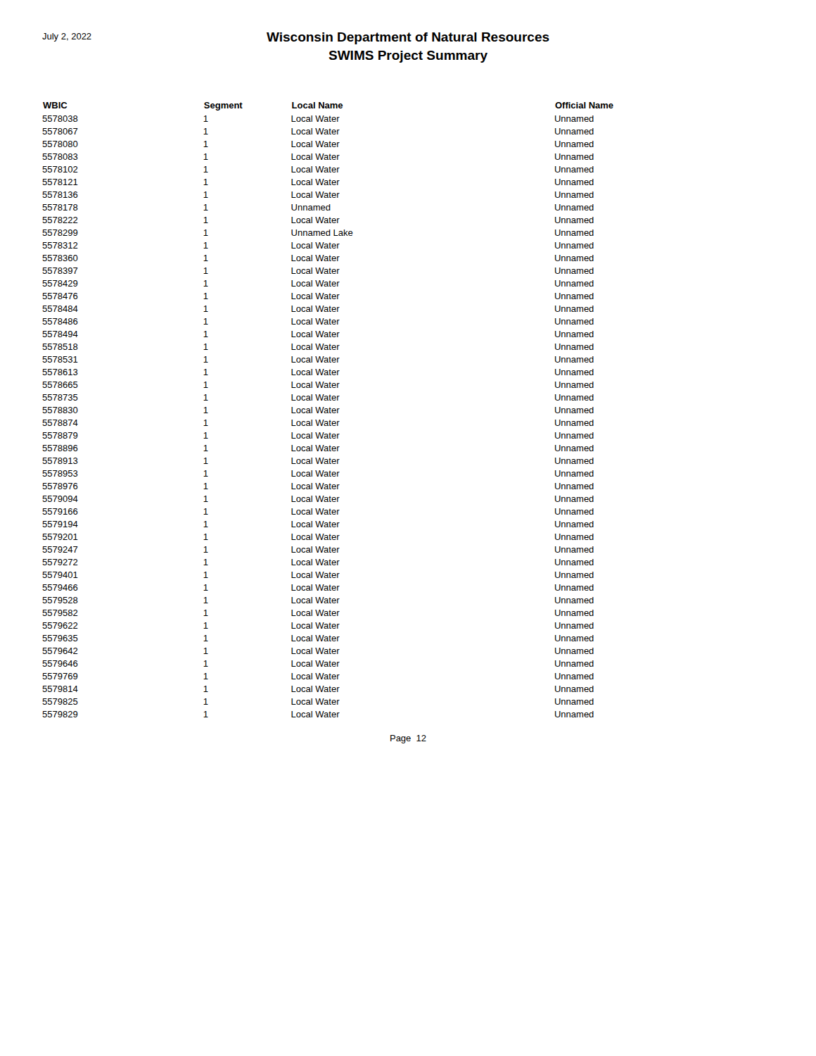July 2, 2022
Wisconsin Department of Natural Resources
SWIMS Project Summary
| WBIC | Segment | Local Name | Official Name |
| --- | --- | --- | --- |
| 5578038 | 1 | Local Water | Unnamed |
| 5578067 | 1 | Local Water | Unnamed |
| 5578080 | 1 | Local Water | Unnamed |
| 5578083 | 1 | Local Water | Unnamed |
| 5578102 | 1 | Local Water | Unnamed |
| 5578121 | 1 | Local Water | Unnamed |
| 5578136 | 1 | Local Water | Unnamed |
| 5578178 | 1 | Unnamed | Unnamed |
| 5578222 | 1 | Local Water | Unnamed |
| 5578299 | 1 | Unnamed Lake | Unnamed |
| 5578312 | 1 | Local Water | Unnamed |
| 5578360 | 1 | Local Water | Unnamed |
| 5578397 | 1 | Local Water | Unnamed |
| 5578429 | 1 | Local Water | Unnamed |
| 5578476 | 1 | Local Water | Unnamed |
| 5578484 | 1 | Local Water | Unnamed |
| 5578486 | 1 | Local Water | Unnamed |
| 5578494 | 1 | Local Water | Unnamed |
| 5578518 | 1 | Local Water | Unnamed |
| 5578531 | 1 | Local Water | Unnamed |
| 5578613 | 1 | Local Water | Unnamed |
| 5578665 | 1 | Local Water | Unnamed |
| 5578735 | 1 | Local Water | Unnamed |
| 5578830 | 1 | Local Water | Unnamed |
| 5578874 | 1 | Local Water | Unnamed |
| 5578879 | 1 | Local Water | Unnamed |
| 5578896 | 1 | Local Water | Unnamed |
| 5578913 | 1 | Local Water | Unnamed |
| 5578953 | 1 | Local Water | Unnamed |
| 5578976 | 1 | Local Water | Unnamed |
| 5579094 | 1 | Local Water | Unnamed |
| 5579166 | 1 | Local Water | Unnamed |
| 5579194 | 1 | Local Water | Unnamed |
| 5579201 | 1 | Local Water | Unnamed |
| 5579247 | 1 | Local Water | Unnamed |
| 5579272 | 1 | Local Water | Unnamed |
| 5579401 | 1 | Local Water | Unnamed |
| 5579466 | 1 | Local Water | Unnamed |
| 5579528 | 1 | Local Water | Unnamed |
| 5579582 | 1 | Local Water | Unnamed |
| 5579622 | 1 | Local Water | Unnamed |
| 5579635 | 1 | Local Water | Unnamed |
| 5579642 | 1 | Local Water | Unnamed |
| 5579646 | 1 | Local Water | Unnamed |
| 5579769 | 1 | Local Water | Unnamed |
| 5579814 | 1 | Local Water | Unnamed |
| 5579825 | 1 | Local Water | Unnamed |
| 5579829 | 1 | Local Water | Unnamed |
Page 12